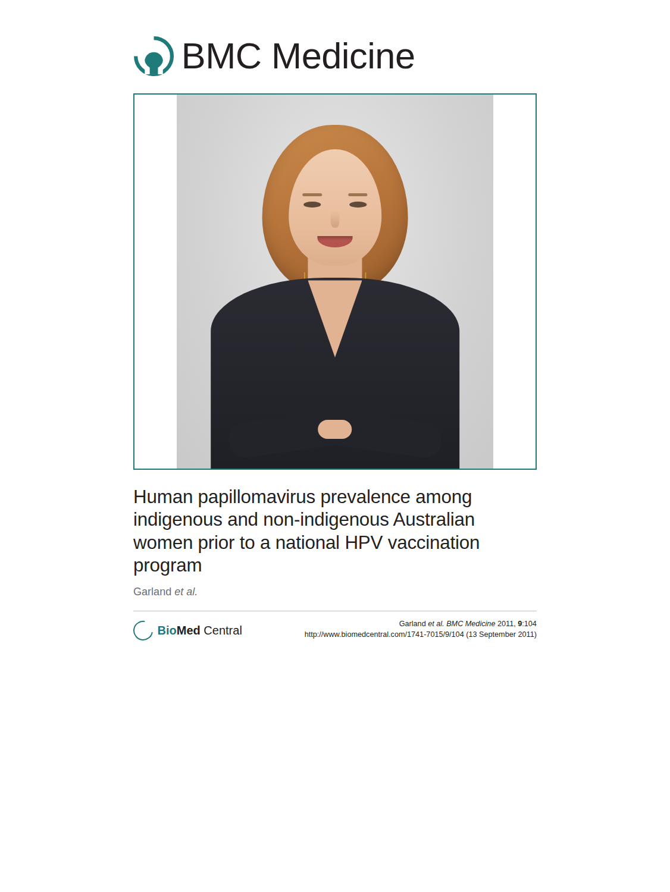BMC Medicine
Human papillomavirus prevalence among indigenous and non-indigenous Australian women prior to a national HPV vaccination program
Garland et al.
Bio Med Central
Garland et al. BMC Medicine 2011, 9:104
http://www.biomedcentral.com/1741-7015/9/104 (13 September 2011)